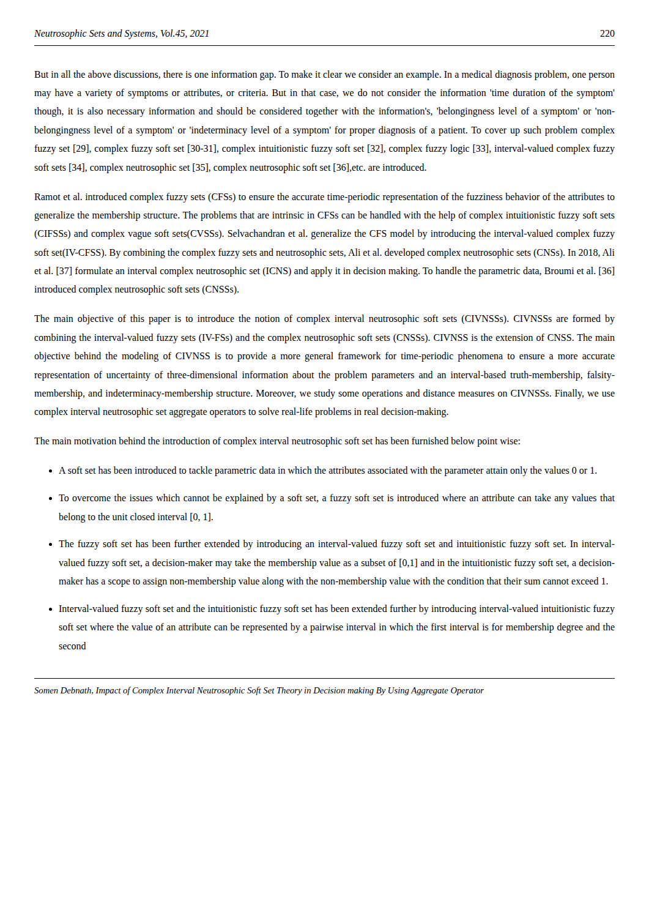Neutrosophic Sets and Systems, Vol.45, 2021 220
But in all the above discussions, there is one information gap. To make it clear we consider an example. In a medical diagnosis problem, one person may have a variety of symptoms or attributes, or criteria. But in that case, we do not consider the information 'time duration of the symptom' though, it is also necessary information and should be considered together with the information's, 'belongingness level of a symptom' or 'non-belongingness level of a symptom' or 'indeterminacy level of a symptom' for proper diagnosis of a patient. To cover up such problem complex fuzzy set [29], complex fuzzy soft set [30-31], complex intuitionistic fuzzy soft set [32], complex fuzzy logic [33], interval-valued complex fuzzy soft sets [34], complex neutrosophic set [35], complex neutrosophic soft set [36],etc. are introduced.
Ramot et al. introduced complex fuzzy sets (CFSs) to ensure the accurate time-periodic representation of the fuzziness behavior of the attributes to generalize the membership structure. The problems that are intrinsic in CFSs can be handled with the help of complex intuitionistic fuzzy soft sets (CIFSSs) and complex vague soft sets(CVSSs). Selvachandran et al. generalize the CFS model by introducing the interval-valued complex fuzzy soft set(IV-CFSS). By combining the complex fuzzy sets and neutrosophic sets, Ali et al. developed complex neutrosophic sets (CNSs). In 2018, Ali et al. [37] formulate an interval complex neutrosophic set (ICNS) and apply it in decision making. To handle the parametric data, Broumi et al. [36] introduced complex neutrosophic soft sets (CNSSs).
The main objective of this paper is to introduce the notion of complex interval neutrosophic soft sets (CIVNSSs). CIVNSSs are formed by combining the interval-valued fuzzy sets (IV-FSs) and the complex neutrosophic soft sets (CNSSs). CIVNSS is the extension of CNSS. The main objective behind the modeling of CIVNSS is to provide a more general framework for time-periodic phenomena to ensure a more accurate representation of uncertainty of three-dimensional information about the problem parameters and an interval-based truth-membership, falsity-membership, and indeterminacy-membership structure. Moreover, we study some operations and distance measures on CIVNSSs. Finally, we use complex interval neutrosophic set aggregate operators to solve real-life problems in real decision-making.
The main motivation behind the introduction of complex interval neutrosophic soft set has been furnished below point wise:
A soft set has been introduced to tackle parametric data in which the attributes associated with the parameter attain only the values 0 or 1.
To overcome the issues which cannot be explained by a soft set, a fuzzy soft set is introduced where an attribute can take any values that belong to the unit closed interval [0, 1].
The fuzzy soft set has been further extended by introducing an interval-valued fuzzy soft set and intuitionistic fuzzy soft set. In interval-valued fuzzy soft set, a decision-maker may take the membership value as a subset of [0,1] and in the intuitionistic fuzzy soft set, a decision-maker has a scope to assign non-membership value along with the non-membership value with the condition that their sum cannot exceed 1.
Interval-valued fuzzy soft set and the intuitionistic fuzzy soft set has been extended further by introducing interval-valued intuitionistic fuzzy soft set where the value of an attribute can be represented by a pairwise interval in which the first interval is for membership degree and the second
Somen Debnath, Impact of Complex Interval Neutrosophic Soft Set Theory in Decision making By Using Aggregate Operator